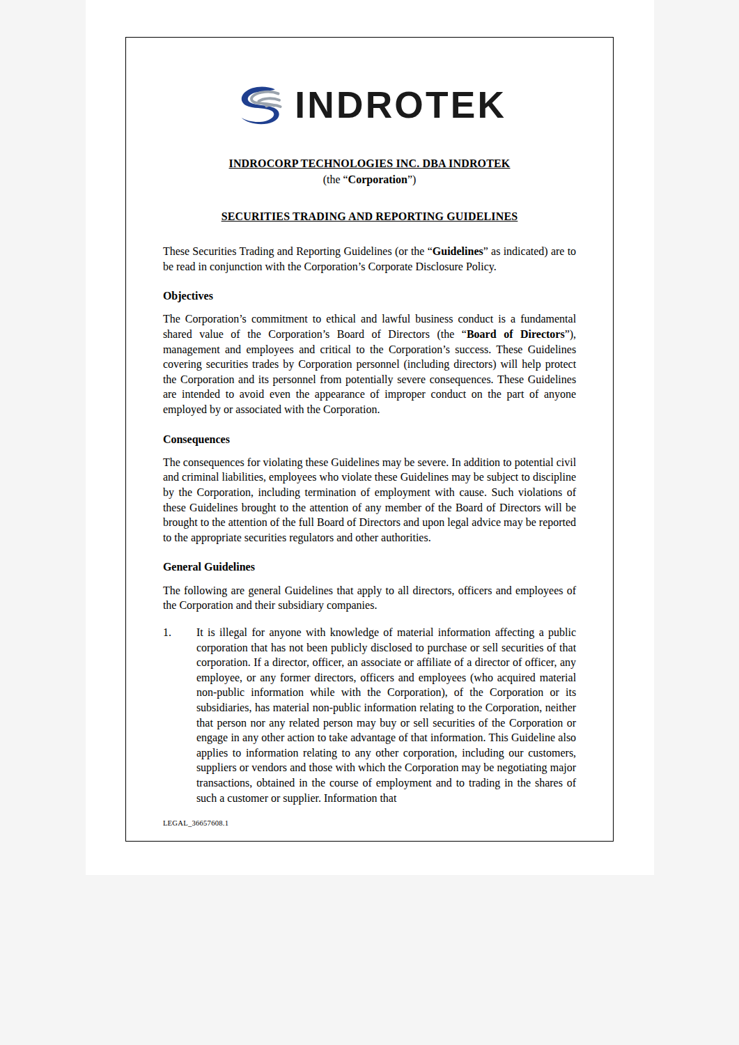INDROTEK
INDROCORP TECHNOLOGIES INC. DBA INDROTEK
(the “Corporation”)
SECURITIES TRADING AND REPORTING GUIDELINES
These Securities Trading and Reporting Guidelines (or the “Guidelines” as indicated) are to be read in conjunction with the Corporation’s Corporate Disclosure Policy.
Objectives
The Corporation’s commitment to ethical and lawful business conduct is a fundamental shared value of the Corporation’s Board of Directors (the “Board of Directors”), management and employees and critical to the Corporation’s success. These Guidelines covering securities trades by Corporation personnel (including directors) will help protect the Corporation and its personnel from potentially severe consequences. These Guidelines are intended to avoid even the appearance of improper conduct on the part of anyone employed by or associated with the Corporation.
Consequences
The consequences for violating these Guidelines may be severe. In addition to potential civil and criminal liabilities, employees who violate these Guidelines may be subject to discipline by the Corporation, including termination of employment with cause. Such violations of these Guidelines brought to the attention of any member of the Board of Directors will be brought to the attention of the full Board of Directors and upon legal advice may be reported to the appropriate securities regulators and other authorities.
General Guidelines
The following are general Guidelines that apply to all directors, officers and employees of the Corporation and their subsidiary companies.
1.
It is illegal for anyone with knowledge of material information affecting a public corporation that has not been publicly disclosed to purchase or sell securities of that corporation. If a director, officer, an associate or affiliate of a director of officer, any employee, or any former directors, officers and employees (who acquired material non-public information while with the Corporation), of the Corporation or its subsidiaries, has material non-public information relating to the Corporation, neither that person nor any related person may buy or sell securities of the Corporation or engage in any other action to take advantage of that information. This Guideline also applies to information relating to any other corporation, including our customers, suppliers or vendors and those with which the Corporation may be negotiating major transactions, obtained in the course of employment and to trading in the shares of such a customer or supplier. Information that
LEGAL_36657608.1